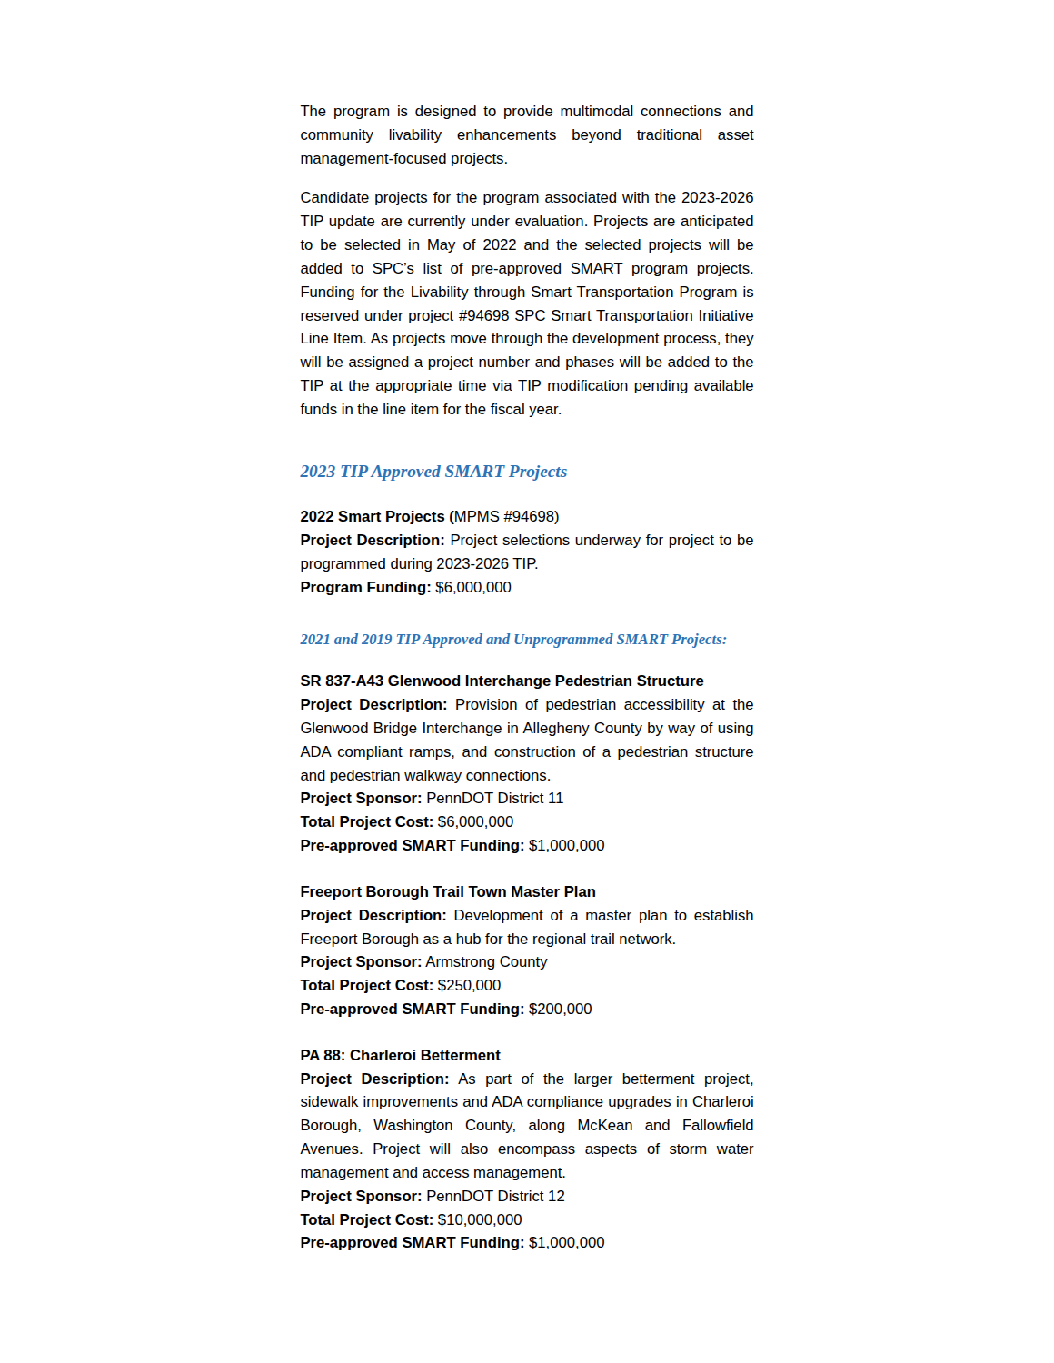The program is designed to provide multimodal connections and community livability enhancements beyond traditional asset management-focused projects.
Candidate projects for the program associated with the 2023-2026 TIP update are currently under evaluation. Projects are anticipated to be selected in May of 2022 and the selected projects will be added to SPC’s list of pre-approved SMART program projects. Funding for the Livability through Smart Transportation Program is reserved under project #94698 SPC Smart Transportation Initiative Line Item. As projects move through the development process, they will be assigned a project number and phases will be added to the TIP at the appropriate time via TIP modification pending available funds in the line item for the fiscal year.
2023 TIP Approved SMART Projects
2022 Smart Projects (MPMS #94698)
Project Description: Project selections underway for project to be programmed during 2023-2026 TIP.
Program Funding: $6,000,000
2021 and 2019 TIP Approved and Unprogrammed SMART Projects:
SR 837-A43 Glenwood Interchange Pedestrian Structure
Project Description: Provision of pedestrian accessibility at the Glenwood Bridge Interchange in Allegheny County by way of using ADA compliant ramps, and construction of a pedestrian structure and pedestrian walkway connections.
Project Sponsor: PennDOT District 11
Total Project Cost: $6,000,000
Pre-approved SMART Funding: $1,000,000
Freeport Borough Trail Town Master Plan
Project Description: Development of a master plan to establish Freeport Borough as a hub for the regional trail network.
Project Sponsor: Armstrong County
Total Project Cost: $250,000
Pre-approved SMART Funding: $200,000
PA 88: Charleroi Betterment
Project Description: As part of the larger betterment project, sidewalk improvements and ADA compliance upgrades in Charleroi Borough, Washington County, along McKean and Fallowfield Avenues. Project will also encompass aspects of storm water management and access management.
Project Sponsor: PennDOT District 12
Total Project Cost: $10,000,000
Pre-approved SMART Funding: $1,000,000